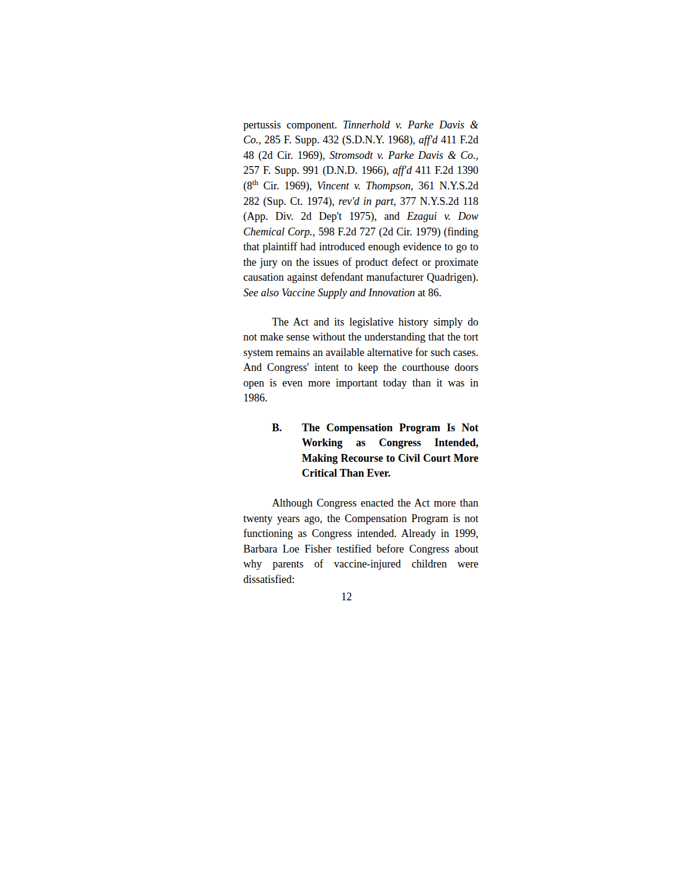pertussis component. Tinnerhold v. Parke Davis & Co., 285 F. Supp. 432 (S.D.N.Y. 1968), aff'd 411 F.2d 48 (2d Cir. 1969), Stromsodt v. Parke Davis & Co., 257 F. Supp. 991 (D.N.D. 1966), aff'd 411 F.2d 1390 (8th Cir. 1969), Vincent v. Thompson, 361 N.Y.S.2d 282 (Sup. Ct. 1974), rev'd in part, 377 N.Y.S.2d 118 (App. Div. 2d Dep't 1975), and Ezagui v. Dow Chemical Corp., 598 F.2d 727 (2d Cir. 1979) (finding that plaintiff had introduced enough evidence to go to the jury on the issues of product defect or proximate causation against defendant manufacturer Quadrigen). See also Vaccine Supply and Innovation at 86.
The Act and its legislative history simply do not make sense without the understanding that the tort system remains an available alternative for such cases. And Congress' intent to keep the courthouse doors open is even more important today than it was in 1986.
B.
The Compensation Program Is Not Working as Congress Intended, Making Recourse to Civil Court More Critical Than Ever.
Although Congress enacted the Act more than twenty years ago, the Compensation Program is not functioning as Congress intended. Already in 1999, Barbara Loe Fisher testified before Congress about why parents of vaccine-injured children were dissatisfied:
12